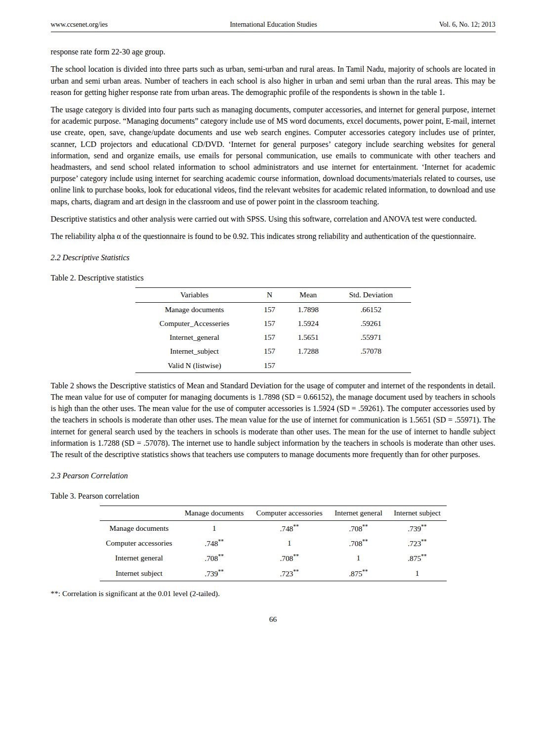www.ccsenet.org/ies International Education Studies Vol. 6, No. 12; 2013
response rate form 22-30 age group.
The school location is divided into three parts such as urban, semi-urban and rural areas. In Tamil Nadu, majority of schools are located in urban and semi urban areas. Number of teachers in each school is also higher in urban and semi urban than the rural areas. This may be reason for getting higher response rate from urban areas. The demographic profile of the respondents is shown in the table 1.
The usage category is divided into four parts such as managing documents, computer accessories, and internet for general purpose, internet for academic purpose. “Managing documents” category include use of MS word documents, excel documents, power point, E-mail, internet use create, open, save, change/update documents and use web search engines. Computer accessories category includes use of printer, scanner, LCD projectors and educational CD/DVD. ‘Internet for general purposes’ category include searching websites for general information, send and organize emails, use emails for personal communication, use emails to communicate with other teachers and headmasters, and send school related information to school administrators and use internet for entertainment. ‘Internet for academic purpose’ category include using internet for searching academic course information, download documents/materials related to courses, use online link to purchase books, look for educational videos, find the relevant websites for academic related information, to download and use maps, charts, diagram and art design in the classroom and use of power point in the classroom teaching.
Descriptive statistics and other analysis were carried out with SPSS. Using this software, correlation and ANOVA test were conducted.
The reliability alpha α of the questionnaire is found to be 0.92. This indicates strong reliability and authentication of the questionnaire.
2.2 Descriptive Statistics
Table 2. Descriptive statistics
| Variables | N | Mean | Std. Deviation |
| --- | --- | --- | --- |
| Manage documents | 157 | 1.7898 | .66152 |
| Computer_Accesseries | 157 | 1.5924 | .59261 |
| Internet_general | 157 | 1.5651 | .55971 |
| Internet_subject | 157 | 1.7288 | .57078 |
| Valid N (listwise) | 157 | | |
Table 2 shows the Descriptive statistics of Mean and Standard Deviation for the usage of computer and internet of the respondents in detail. The mean value for use of computer for managing documents is 1.7898 (SD = 0.66152), the manage document used by teachers in schools is high than the other uses. The mean value for the use of computer accessories is 1.5924 (SD = .59261). The computer accessories used by the teachers in schools is moderate than other uses. The mean value for the use of internet for communication is 1.5651 (SD = .55971). The internet for general search used by the teachers in schools is moderate than other uses. The mean for the use of internet to handle subject information is 1.7288 (SD = .57078). The internet use to handle subject information by the teachers in schools is moderate than other uses. The result of the descriptive statistics shows that teachers use computers to manage documents more frequently than for other purposes.
2.3 Pearson Correlation
Table 3. Pearson correlation
| | Manage documents | Computer accessories | Internet general | Internet subject |
| --- | --- | --- | --- | --- |
| Manage documents | 1 | .748 ** | .708 ** | .739 ** |
| Computer accessories | .748 ** | 1 | .708 ** | .723 ** |
| Internet general | .708 ** | .708 ** | 1 | .875 ** |
| Internet subject | .739 ** | .723 ** | .875 ** | 1 |
**: Correlation is significant at the 0.01 level (2-tailed).
66